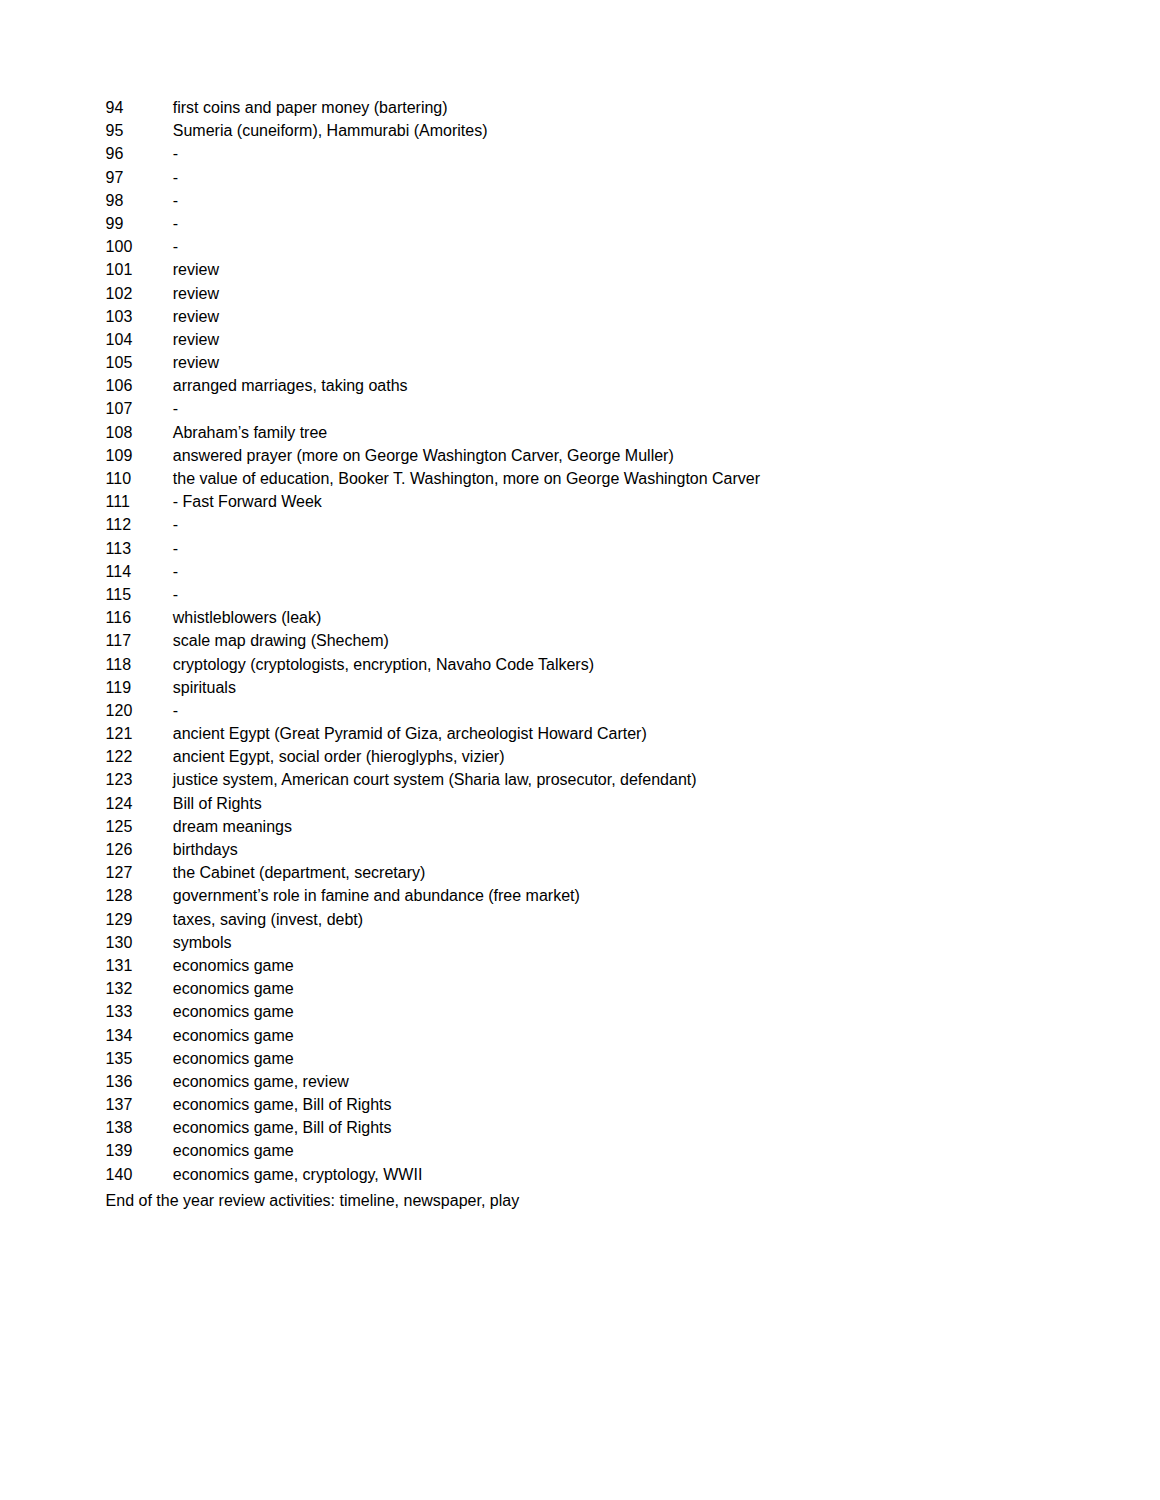first coins and paper money (bartering)
Sumeria (cuneiform), Hammurabi (Amorites)
-
-
-
-
-
review
review
review
review
review
arranged marriages, taking oaths
-
Abraham’s family tree
answered prayer (more on George Washington Carver, George Muller)
the value of education, Booker T. Washington, more on George Washington Carver
- Fast Forward Week
-
-
-
-
whistleblowers (leak)
scale map drawing (Shechem)
cryptology (cryptologists, encryption, Navaho Code Talkers)
spirituals
-
ancient Egypt (Great Pyramid of Giza, archeologist Howard Carter)
ancient Egypt, social order (hieroglyphs, vizier)
justice system, American court system (Sharia law, prosecutor, defendant)
Bill of Rights
dream meanings
birthdays
the Cabinet (department, secretary)
government’s role in famine and abundance (free market)
taxes, saving (invest, debt)
symbols
economics game
economics game
economics game
economics game
economics game
economics game, review
economics game, Bill of Rights
economics game, Bill of Rights
economics game
economics game, cryptology, WWII
End of the year review activities: timeline, newspaper, play